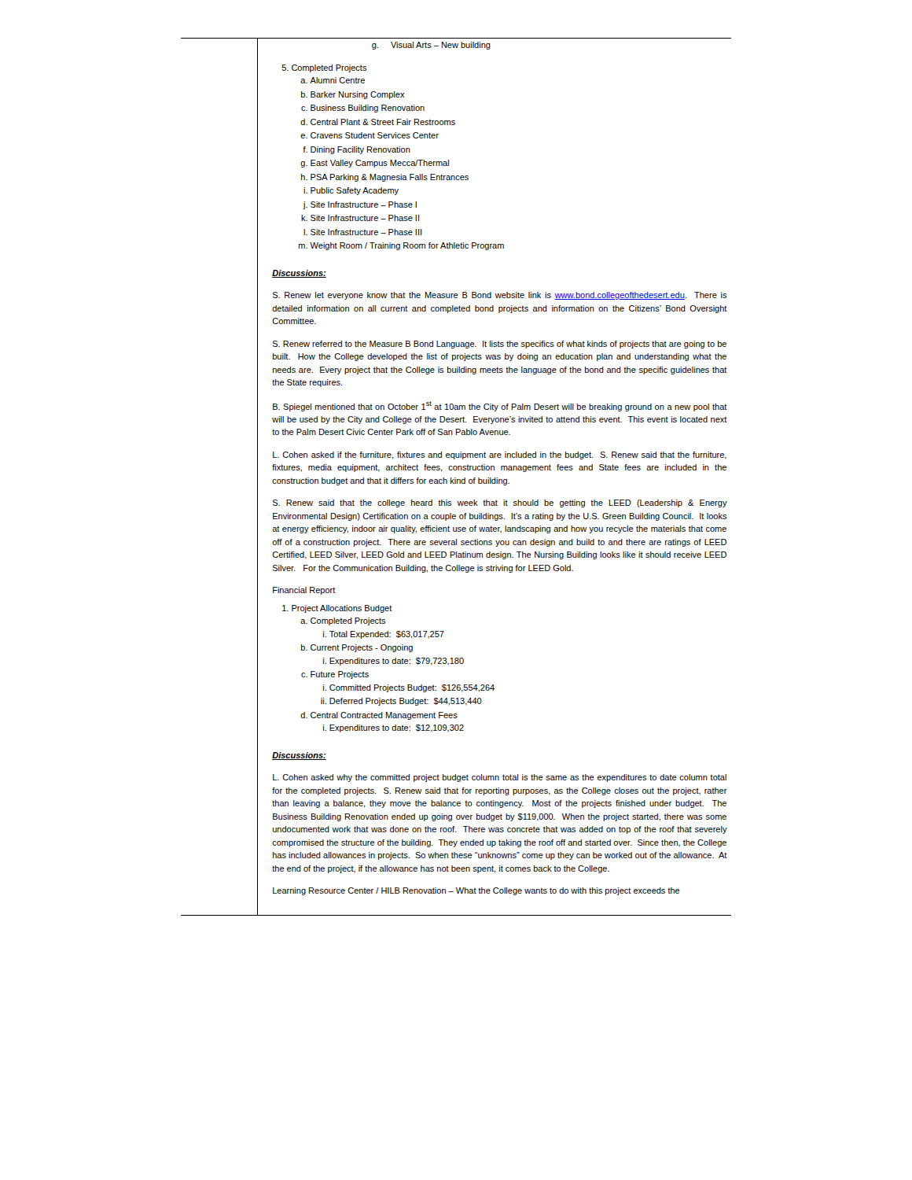| | g. Visual Arts – New building Completed Projects Alumni Centre Barker Nursing Complex Business Building Renovation Central Plant & Street Fair Restrooms Cravens Student Services Center Dining Facility Renovation East Valley Campus Mecca/Thermal PSA Parking & Magnesia Falls Entrances Public Safety Academy Site Infrastructure – Phase I Site Infrastructure – Phase II Site Infrastructure – Phase III Weight Room / Training Room for Athletic Program Discussions: S. Renew let everyone know that the Measure B Bond website link is www.bond.collegeofthedesert.edu . There is detailed information on all current and completed bond projects and information on the Citizens’ Bond Oversight Committee. S. Renew referred to the Measure B Bond Language. It lists the specifics of what kinds of projects that are going to be built. How the College developed the list of projects was by doing an education plan and understanding what the needs are. Every project that the College is building meets the language of the bond and the specific guidelines that the State requires. B. Spiegel mentioned that on October 1 st at 10am the City of Palm Desert will be breaking ground on a new pool that will be used by the City and College of the Desert. Everyone’s invited to attend this event. This event is located next to the Palm Desert Civic Center Park off of San Pablo Avenue. L. Cohen asked if the furniture, fixtures and equipment are included in the budget. S. Renew said that the furniture, fixtures, media equipment, architect fees, construction management fees and State fees are included in the construction budget and that it differs for each kind of building. S. Renew said that the college heard this week that it should be getting the LEED (Leadership & Energy Environmental Design) Certification on a couple of buildings. It’s a rating by the U.S. Green Building Council. It looks at energy efficiency, indoor air quality, efficient use of water, landscaping and how you recycle the materials that come off of a construction project. There are several sections you can design and build to and there are ratings of LEED Certified, LEED Silver, LEED Gold and LEED Platinum design. The Nursing Building looks like it should receive LEED Silver. For the Communication Building, the College is striving for LEED Gold. Financial Report Project Allocations Budget Completed Projects Total Expended: $63,017,257 Current Projects - Ongoing Expenditures to date: $79,723,180 Future Projects Committed Projects Budget: $126,554,264 Deferred Projects Budget: $44,513,440 Central Contracted Management Fees Expenditures to date: $12,109,302 Discussions: L. Cohen asked why the committed project budget column total is the same as the expenditures to date column total for the completed projects. S. Renew said that for reporting purposes, as the College closes out the project, rather than leaving a balance, they move the balance to contingency. Most of the projects finished under budget. The Business Building Renovation ended up going over budget by $119,000. When the project started, there was some undocumented work that was done on the roof. There was concrete that was added on top of the roof that severely compromised the structure of the building. They ended up taking the roof off and started over. Since then, the College has included allowances in projects. So when these “unknowns” come up they can be worked out of the allowance. At the end of the project, if the allowance has not been spent, it comes back to the College. Learning Resource Center / HILB Renovation – What the College wants to do with this project exceeds the |